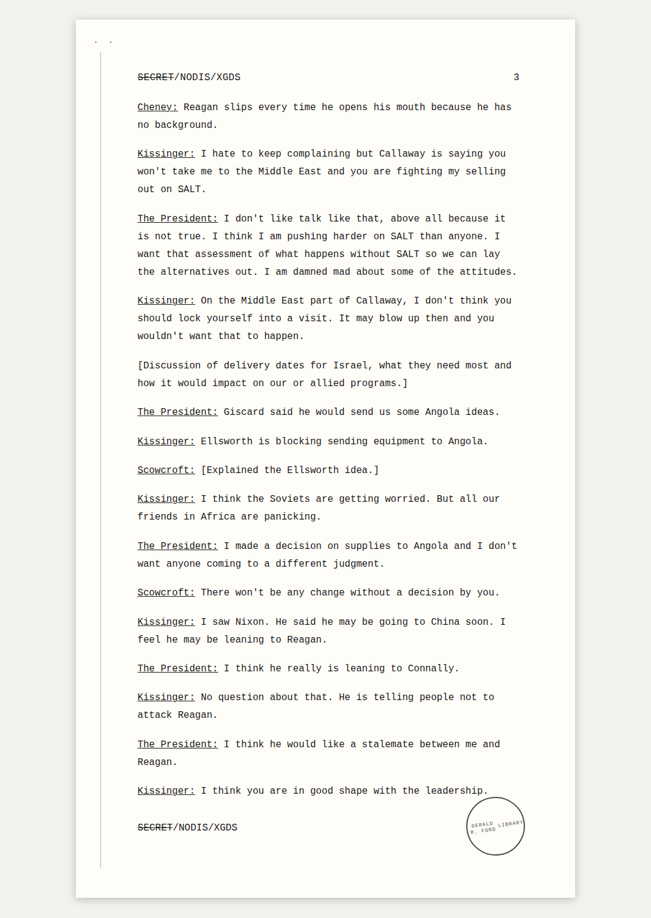. .
SECRET/NODIS/XGDS
3
Cheney: Reagan slips every time he opens his mouth because he has no background.
Kissinger: I hate to keep complaining but Callaway is saying you won't take me to the Middle East and you are fighting my selling out on SALT.
The President: I don't like talk like that, above all because it is not true. I think I am pushing harder on SALT than anyone. I want that assessment of what happens without SALT so we can lay the alternatives out. I am damned mad about some of the attitudes.
Kissinger: On the Middle East part of Callaway, I don't think you should lock yourself into a visit. It may blow up then and you wouldn't want that to happen.
[Discussion of delivery dates for Israel, what they need most and how it would impact on our or allied programs.]
The President: Giscard said he would send us some Angola ideas.
Kissinger: Ellsworth is blocking sending equipment to Angola.
Scowcroft: [Explained the Ellsworth idea.]
Kissinger: I think the Soviets are getting worried. But all our friends in Africa are panicking.
The President: I made a decision on supplies to Angola and I don't want anyone coming to a different judgment.
Scowcroft: There won't be any change without a decision by you.
Kissinger: I saw Nixon. He said he may be going to China soon. I feel he may be leaning to Reagan.
The President: I think he really is leaning to Connally.
Kissinger: No question about that. He is telling people not to attack Reagan.
The President: I think he would like a stalemate between me and Reagan.
Kissinger: I think you are in good shape with the leadership.
GERALD R. FORD LIBRARY
SECRET/NODIS/XGDS